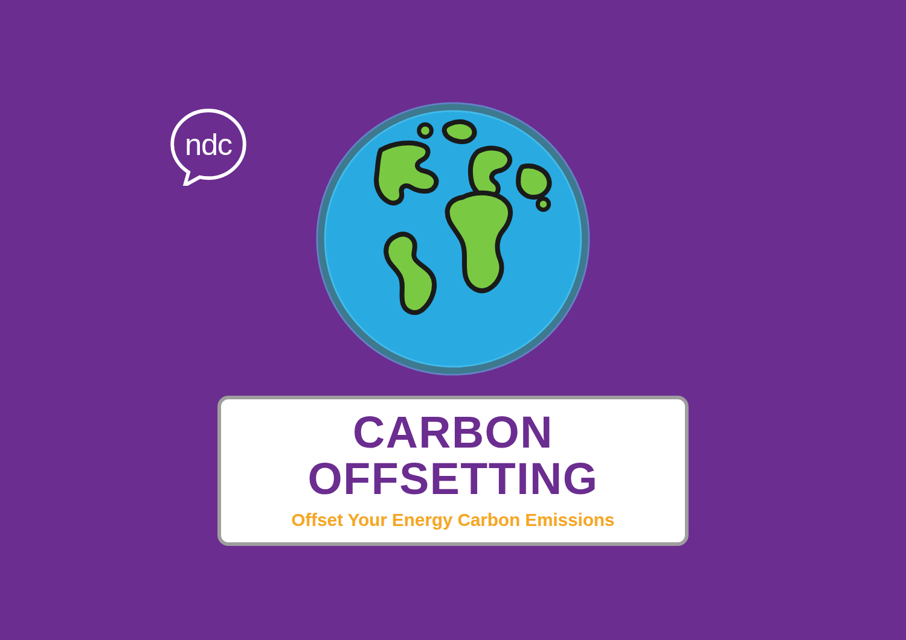ndc
CARBON OFFSETTING
Offset Your Energy Carbon Emissions